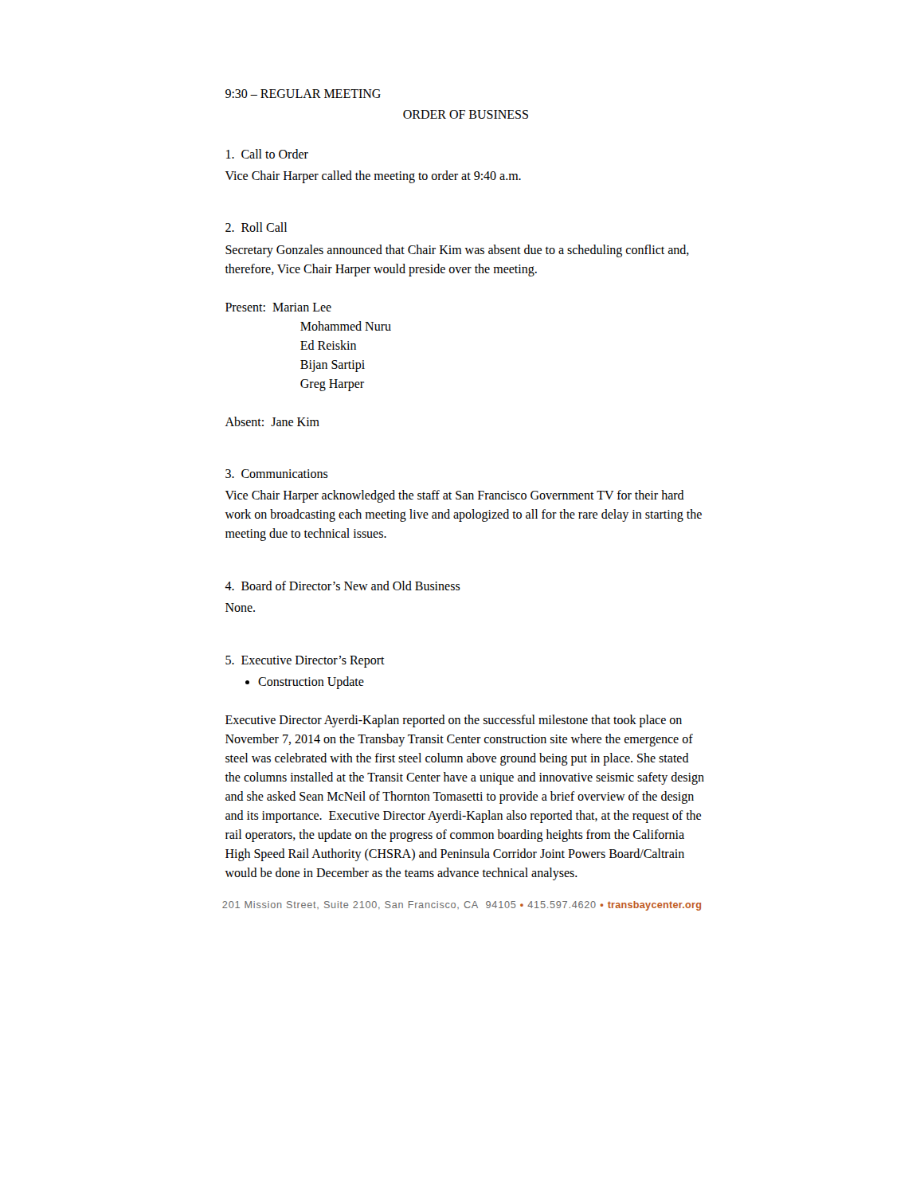9:30 – REGULAR MEETING
ORDER OF BUSINESS
1. Call to Order
Vice Chair Harper called the meeting to order at 9:40 a.m.
2. Roll Call
Secretary Gonzales announced that Chair Kim was absent due to a scheduling conflict and, therefore, Vice Chair Harper would preside over the meeting.
Present: Marian Lee
Mohammed Nuru
Ed Reiskin
Bijan Sartipi
Greg Harper
Absent: Jane Kim
3. Communications
Vice Chair Harper acknowledged the staff at San Francisco Government TV for their hard work on broadcasting each meeting live and apologized to all for the rare delay in starting the meeting due to technical issues.
4. Board of Director’s New and Old Business
None.
5. Executive Director’s Report
Construction Update
Executive Director Ayerdi-Kaplan reported on the successful milestone that took place on November 7, 2014 on the Transbay Transit Center construction site where the emergence of steel was celebrated with the first steel column above ground being put in place. She stated the columns installed at the Transit Center have a unique and innovative seismic safety design and she asked Sean McNeil of Thornton Tomasetti to provide a brief overview of the design and its importance. Executive Director Ayerdi-Kaplan also reported that, at the request of the rail operators, the update on the progress of common boarding heights from the California High Speed Rail Authority (CHSRA) and Peninsula Corridor Joint Powers Board/Caltrain would be done in December as the teams advance technical analyses.
201 Mission Street, Suite 2100, San Francisco, CA 94105 • 415.597.4620 • transbaycenter.org